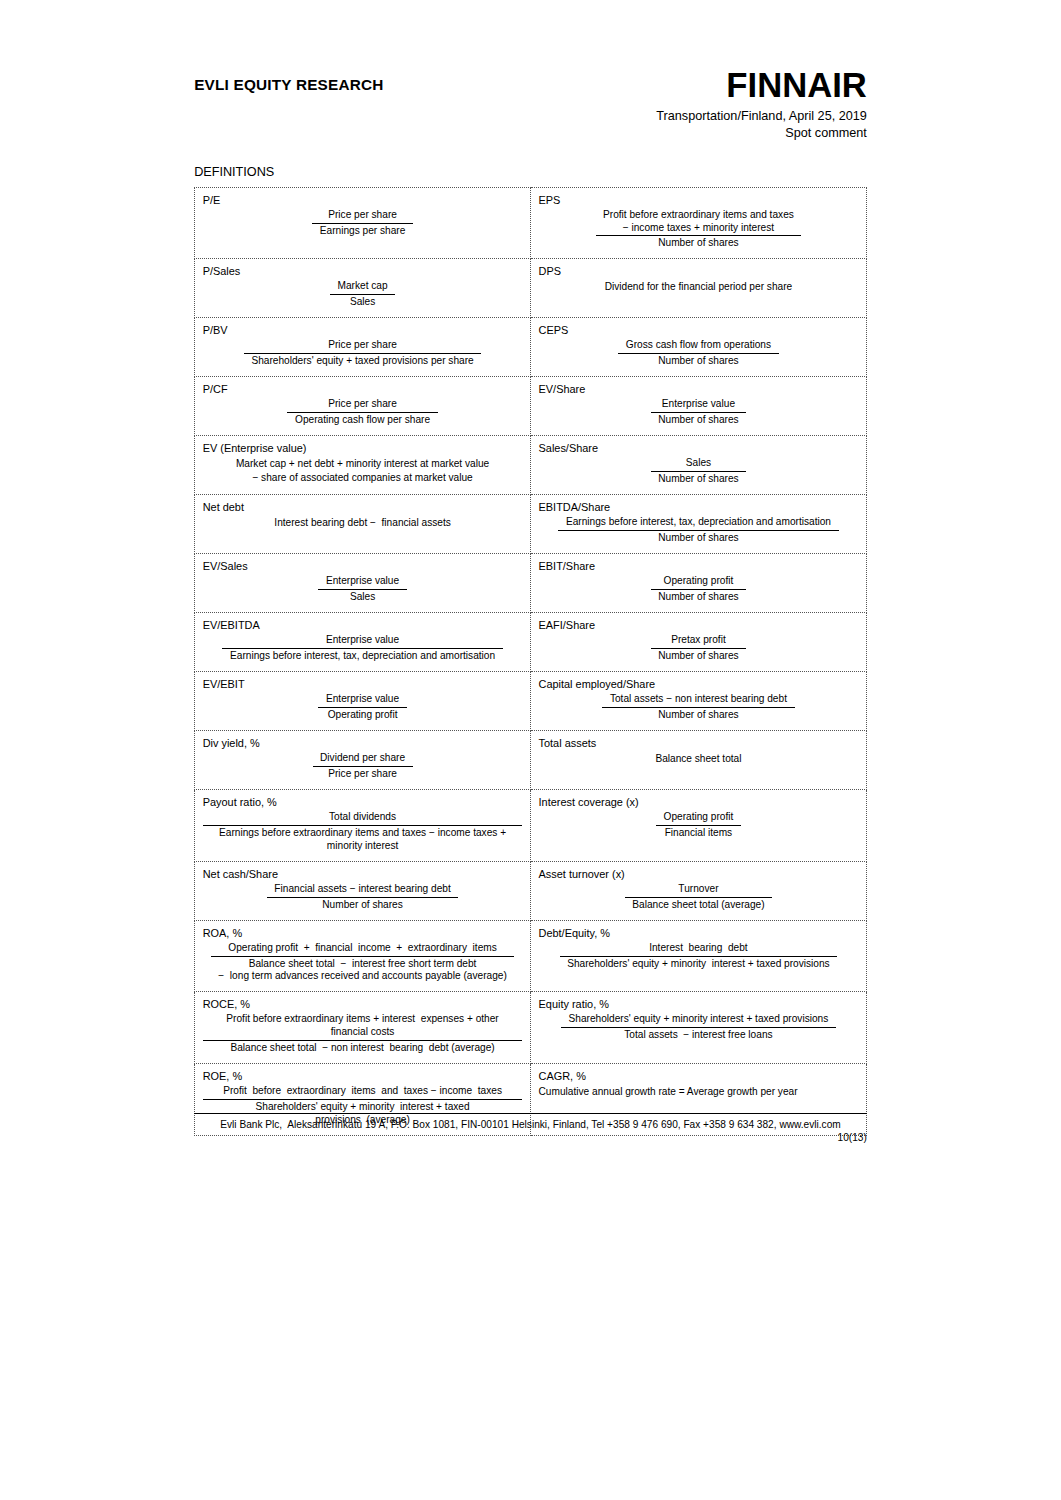EVLI EQUITY RESEARCH
FINNAIR
Transportation/Finland, April 25, 2019
Spot comment
DEFINITIONS
| P/E Price per share Earnings per share | EPS Profit before extraordinary items and taxes − income taxes + minority interest Number of shares |
| P/Sales Market cap Sales | DPS Dividend for the financial period per share |
| P/BV Price per share Shareholders' equity + taxed provisions per share | CEPS Gross cash flow from operations Number of shares |
| P/CF Price per share Operating cash flow per share | EV/Share Enterprise value Number of shares |
| EV (Enterprise value) Market cap + net debt + minority interest at market value − share of associated companies at market value | Sales/Share Sales Number of shares |
| Net debt Interest bearing debt − financial assets | EBITDA/Share Earnings before interest, tax, depreciation and amortisation Number of shares |
| EV/Sales Enterprise value Sales | EBIT/Share Operating profit Number of shares |
| EV/EBITDA Enterprise value Earnings before interest, tax, depreciation and amortisation | EAFI/Share Pretax profit Number of shares |
| EV/EBIT Enterprise value Operating profit | Capital employed/Share Total assets − non interest bearing debt Number of shares |
| Div yield, % Dividend per share Price per share | Total assets Balance sheet total |
| Payout ratio, % Total dividends Earnings before extraordinary items and taxes − income taxes + minority interest | Interest coverage (x) Operating profit Financial items |
| Net cash/Share Financial assets − interest bearing debt Number of shares | Asset turnover (x) Turnover Balance sheet total (average) |
| ROA, % Operating profit + financial income + extraordinary items Balance sheet total − interest free short term debt − long term advances received and accounts payable (average) | Debt/Equity, % Interest bearing debt Shareholders' equity + minority interest + taxed provisions |
| ROCE, % Profit before extraordinary items + interest expenses + other financial costs Balance sheet total − non interest bearing debt (average) | Equity ratio, % Shareholders' equity + minority interest + taxed provisions Total assets − interest free loans |
| ROE, % Profit before extraordinary items and taxes − income taxes Shareholders' equity + minority interest + taxed provisions (average) | CAGR, % Cumulative annual growth rate = Average growth per year |
Evli Bank Plc, Aleksanterinkatu 19 A, P.O. Box 1081, FIN-00101 Helsinki, Finland, Tel +358 9 476 690, Fax +358 9 634 382, www.evli.com
10(13)